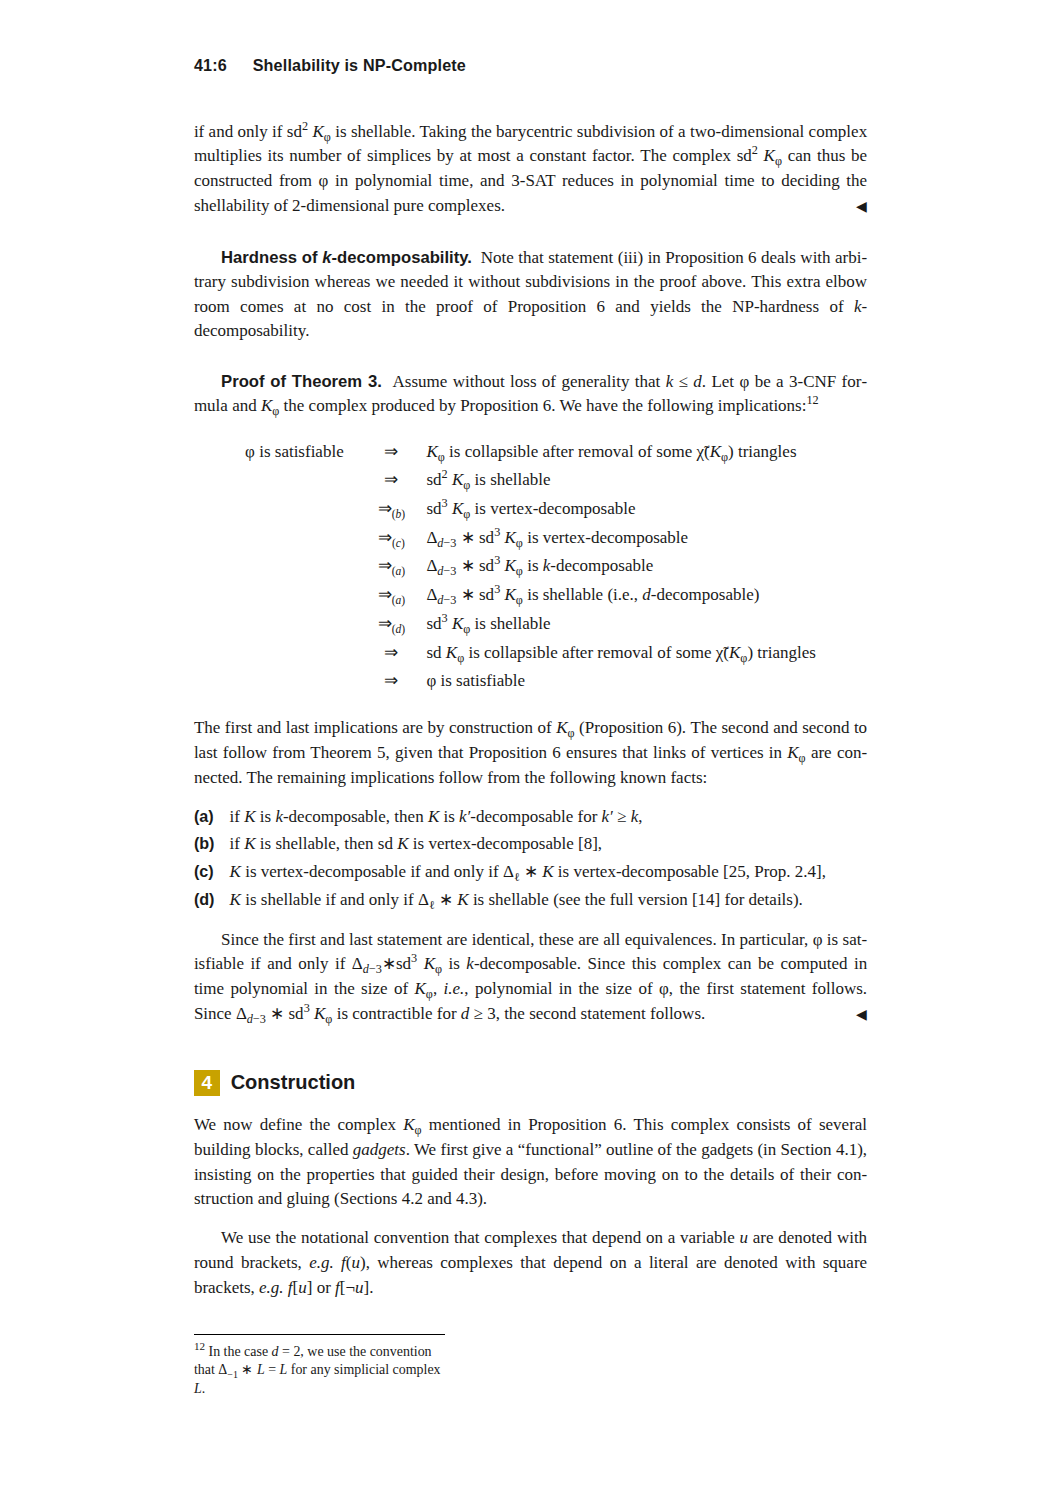41:6 Shellability is NP-Complete
if and only if sd2 Kφ is shellable. Taking the barycentric subdivision of a two-dimensional complex multiplies its number of simplices by at most a constant factor. The complex sd2 Kφ can thus be constructed from φ in polynomial time, and 3-SAT reduces in polynomial time to deciding the shellability of 2-dimensional pure complexes.
Hardness of k-decomposability. Note that statement (iii) in Proposition 6 deals with arbitrary subdivision whereas we needed it without subdivisions in the proof above. This extra elbow room comes at no cost in the proof of Proposition 6 and yields the NP-hardness of k-decomposability.
Proof of Theorem 3. Assume without loss of generality that k ≤ d. Let φ be a 3-CNF formula and Kφ the complex produced by Proposition 6. We have the following implications:12
| φ is satisfiable | ⇒ | K φ is collapsible after removal of some χ̃( K φ ) triangles |
| | ⇒ | sd 2 K φ is shellable |
| | ⇒ ( b ) | sd 3 K φ is vertex-decomposable |
| | ⇒ ( c ) | Δ d −3 ∗ sd 3 K φ is vertex-decomposable |
| | ⇒ ( a ) | Δ d −3 ∗ sd 3 K φ is k -decomposable |
| | ⇒ ( a ) | Δ d −3 ∗ sd 3 K φ is shellable (i.e., d -decomposable) |
| | ⇒ ( d ) | sd 3 K φ is shellable |
| | ⇒ | sd K φ is collapsible after removal of some χ̃( K φ ) triangles |
| | ⇒ | φ is satisfiable |
The first and last implications are by construction of Kφ (Proposition 6). The second and second to last follow from Theorem 5, given that Proposition 6 ensures that links of vertices in Kφ are connected. The remaining implications follow from the following known facts:
(a) if K is k-decomposable, then K is k′-decomposable for k′ ≥ k,
(b) if K is shellable, then sd K is vertex-decomposable [8],
(c) K is vertex-decomposable if and only if Δℓ ∗ K is vertex-decomposable [25, Prop. 2.4],
(d) K is shellable if and only if Δℓ ∗ K is shellable (see the full version [14] for details).
Since the first and last statement are identical, these are all equivalences. In particular, φ is satisfiable if and only if Δd−3∗sd3 Kφ is k-decomposable. Since this complex can be computed in time polynomial in the size of Kφ, i.e., polynomial in the size of φ, the first statement follows. Since Δd−3 ∗ sd3 Kφ is contractible for d ≥ 3, the second statement follows.
4 Construction
We now define the complex Kφ mentioned in Proposition 6. This complex consists of several building blocks, called gadgets. We first give a “functional” outline of the gadgets (in Section 4.1), insisting on the properties that guided their design, before moving on to the details of their construction and gluing (Sections 4.2 and 4.3).
We use the notational convention that complexes that depend on a variable u are denoted with round brackets, e.g. f(u), whereas complexes that depend on a literal are denoted with square brackets, e.g. f[u] or f[¬u].
12 In the case d = 2, we use the convention that Δ−1 ∗ L = L for any simplicial complex L.